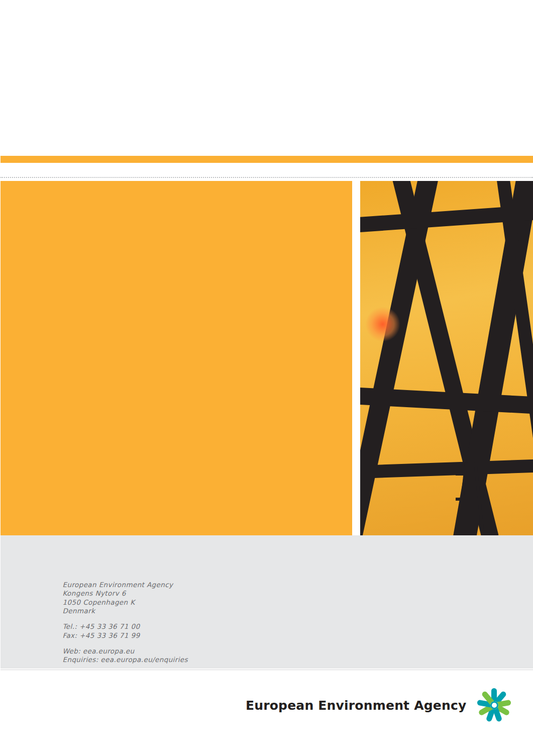European Environment Agency
Kongens Nytorv 6
1050 Copenhagen K
Denmark
Tel.: +45 33 36 71 00
Fax: +45 33 36 71 99
Web: eea.europa.eu
Enquiries: eea.europa.eu/enquiries
European Environment Agency